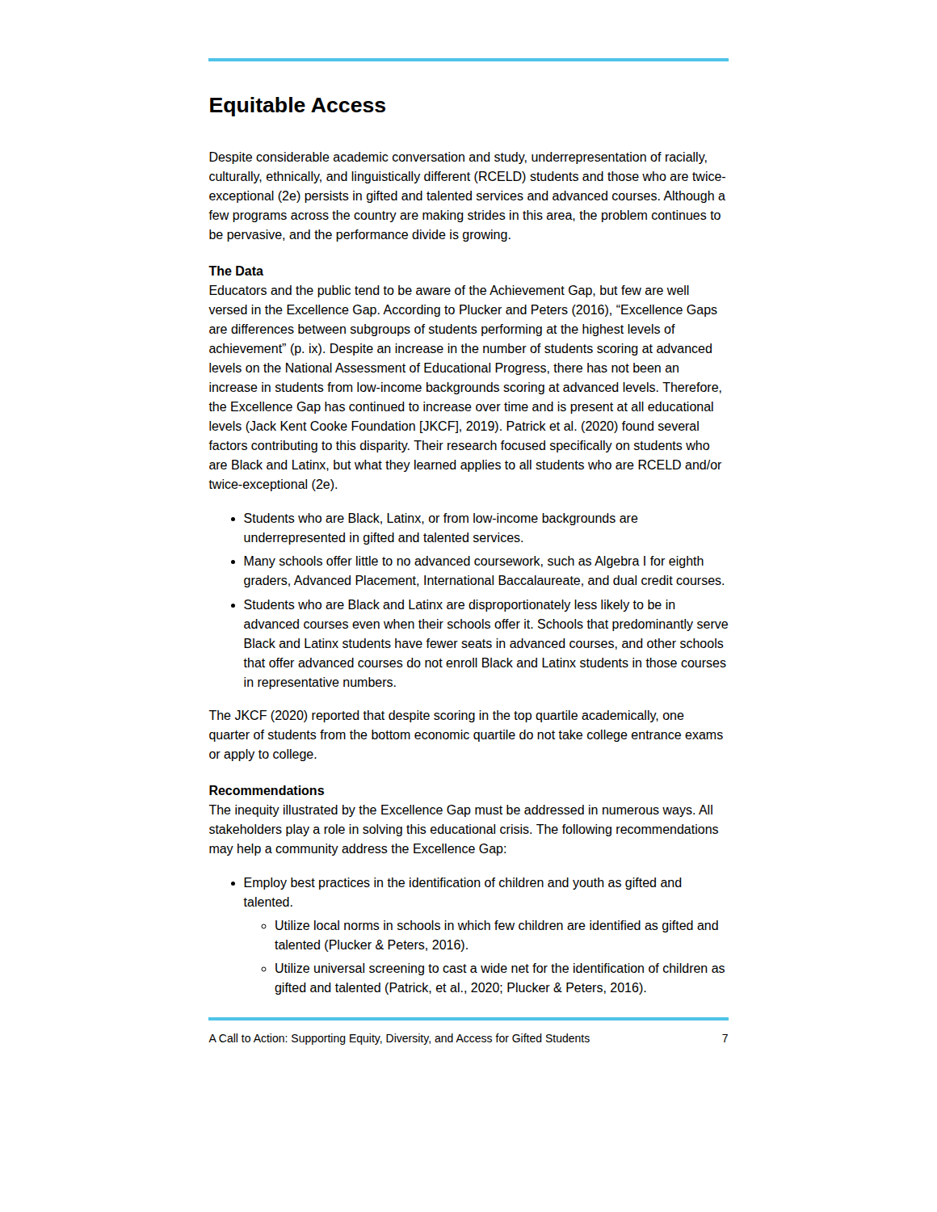Equitable Access
Despite considerable academic conversation and study, underrepresentation of racially, culturally, ethnically, and linguistically different (RCELD) students and those who are twice-exceptional (2e) persists in gifted and talented services and advanced courses. Although a few programs across the country are making strides in this area, the problem continues to be pervasive, and the performance divide is growing.
The Data
Educators and the public tend to be aware of the Achievement Gap, but few are well versed in the Excellence Gap. According to Plucker and Peters (2016), “Excellence Gaps are differences between subgroups of students performing at the highest levels of achievement” (p. ix). Despite an increase in the number of students scoring at advanced levels on the National Assessment of Educational Progress, there has not been an increase in students from low-income backgrounds scoring at advanced levels. Therefore, the Excellence Gap has continued to increase over time and is present at all educational levels (Jack Kent Cooke Foundation [JKCF], 2019). Patrick et al. (2020) found several factors contributing to this disparity. Their research focused specifically on students who are Black and Latinx, but what they learned applies to all students who are RCELD and/or twice-exceptional (2e).
Students who are Black, Latinx, or from low-income backgrounds are underrepresented in gifted and talented services.
Many schools offer little to no advanced coursework, such as Algebra I for eighth graders, Advanced Placement, International Baccalaureate, and dual credit courses.
Students who are Black and Latinx are disproportionately less likely to be in advanced courses even when their schools offer it. Schools that predominantly serve Black and Latinx students have fewer seats in advanced courses, and other schools that offer advanced courses do not enroll Black and Latinx students in those courses in representative numbers.
The JKCF (2020) reported that despite scoring in the top quartile academically, one quarter of students from the bottom economic quartile do not take college entrance exams or apply to college.
Recommendations
The inequity illustrated by the Excellence Gap must be addressed in numerous ways. All stakeholders play a role in solving this educational crisis. The following recommendations may help a community address the Excellence Gap:
Employ best practices in the identification of children and youth as gifted and talented.
Utilize local norms in schools in which few children are identified as gifted and talented (Plucker & Peters, 2016).
Utilize universal screening to cast a wide net for the identification of children as gifted and talented (Patrick, et al., 2020; Plucker & Peters, 2016).
A Call to Action: Supporting Equity, Diversity, and Access for Gifted Students 7